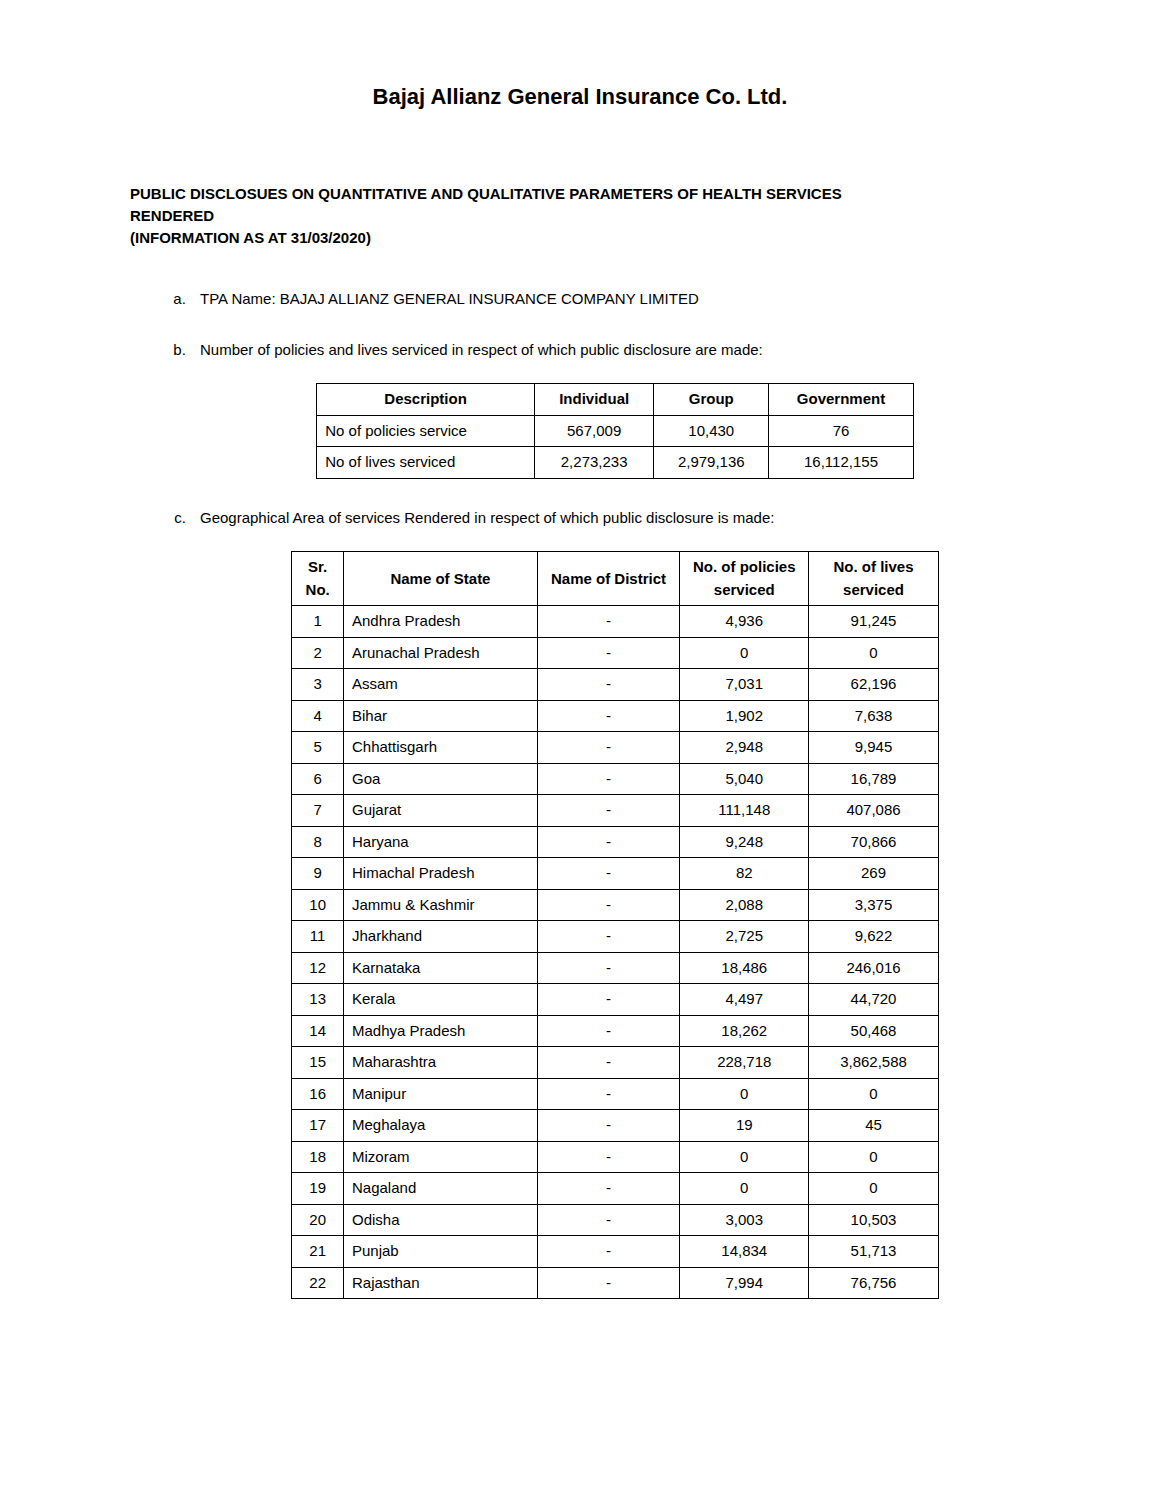Bajaj Allianz General Insurance Co. Ltd.
PUBLIC DISCLOSUES ON QUANTITATIVE AND QUALITATIVE PARAMETERS OF HEALTH SERVICES
RENDERED
(INFORMATION AS AT 31/03/2020)
TPA Name: BAJAJ ALLIANZ GENERAL INSURANCE COMPANY LIMITED
Number of policies and lives serviced in respect of which public disclosure are made:
| Description | Individual | Group | Government |
| --- | --- | --- | --- |
| No of policies service | 567,009 | 10,430 | 76 |
| No of lives serviced | 2,273,233 | 2,979,136 | 16,112,155 |
Geographical Area of services Rendered in respect of which public disclosure is made:
| Sr. No. | Name of State | Name of District | No. of policies serviced | No. of lives serviced |
| --- | --- | --- | --- | --- |
| 1 | Andhra Pradesh | - | 4,936 | 91,245 |
| 2 | Arunachal Pradesh | - | 0 | 0 |
| 3 | Assam | - | 7,031 | 62,196 |
| 4 | Bihar | - | 1,902 | 7,638 |
| 5 | Chhattisgarh | - | 2,948 | 9,945 |
| 6 | Goa | - | 5,040 | 16,789 |
| 7 | Gujarat | - | 111,148 | 407,086 |
| 8 | Haryana | - | 9,248 | 70,866 |
| 9 | Himachal Pradesh | - | 82 | 269 |
| 10 | Jammu & Kashmir | - | 2,088 | 3,375 |
| 11 | Jharkhand | - | 2,725 | 9,622 |
| 12 | Karnataka | - | 18,486 | 246,016 |
| 13 | Kerala | - | 4,497 | 44,720 |
| 14 | Madhya Pradesh | - | 18,262 | 50,468 |
| 15 | Maharashtra | - | 228,718 | 3,862,588 |
| 16 | Manipur | - | 0 | 0 |
| 17 | Meghalaya | - | 19 | 45 |
| 18 | Mizoram | - | 0 | 0 |
| 19 | Nagaland | - | 0 | 0 |
| 20 | Odisha | - | 3,003 | 10,503 |
| 21 | Punjab | - | 14,834 | 51,713 |
| 22 | Rajasthan | - | 7,994 | 76,756 |